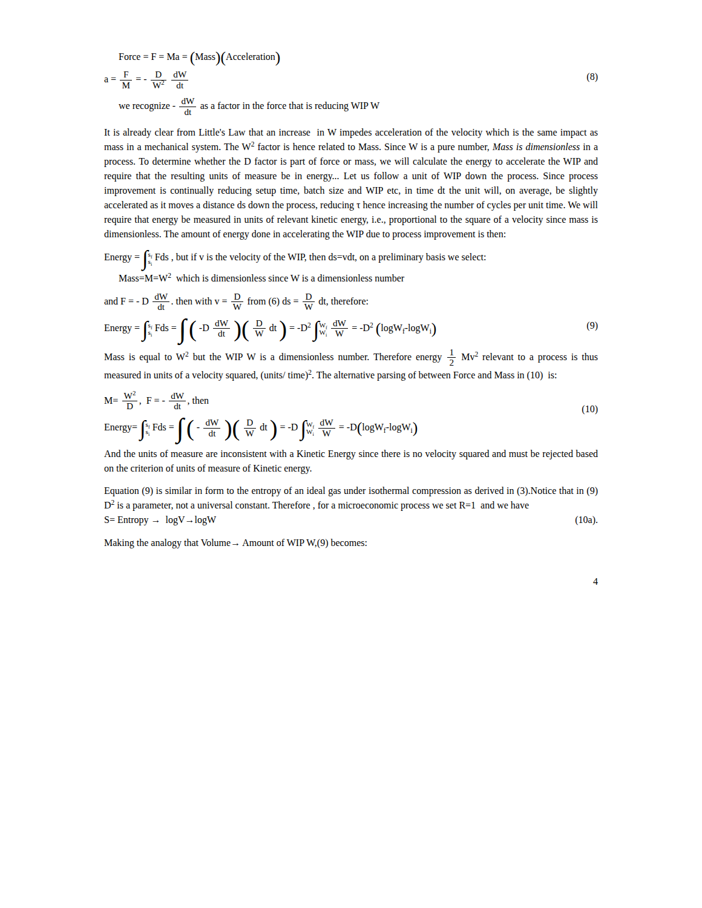Force = F = Ma = (Mass)(Acceleration)
a = FM = - DW2 dW dt (8)
we recognize - dW dt as a factor in the force that is reducing WIP W
It is already clear from Little's Law that an increase in W impedes acceleration of the velocity which is the same impact as mass in a mechanical system. The W2 factor is hence related to Mass. Since W is a pure number, Mass is dimensionless in a process. To determine whether the D factor is part of force or mass, we will calculate the energy to accelerate the WIP and require that the resulting units of measure be in energy... Let us follow a unit of WIP down the process. Since process improvement is continually reducing setup time, batch size and WIP etc, in time dt the unit will, on average, be slightly accelerated as it moves a distance ds down the process, reducing τ hence increasing the number of cycles per unit time. We will require that energy be measured in units of relevant kinetic energy, i.e., proportional to the square of a velocity since mass is dimensionless. The amount of energy done in accelerating the WIP due to process improvement is then:
Energy = ∫sf si Fds , but if v is the velocity of the WIP, then ds=vdt, on a preliminary basis we select:
Mass=M=W2 which is dimensionless since W is a dimensionless number
and F = - D dW dt. then with v = DW from (6) ds = DW dt, therefore:
Energy = ∫sf si Fds = ∫ ( -D dW dt )( DW dt ) = -D2 ∫Wf Wi dW W = -D2 (logWf-logWi) (9)
Mass is equal to W2 but the WIP W is a dimensionless number. Therefore energy 12 Mv2 relevant to a process is thus measured in units of a velocity squared, (units/ time)2. The alternative parsing of between Force and Mass in (10) is:
M= W2 D, F = - dW dt, then
Energy= ∫sf si Fds = ∫ ( - dW dt )( DW dt ) = -D ∫Wf Wi dW W = -D(logWf-logWi) (10)
And the units of measure are inconsistent with a Kinetic Energy since there is no velocity squared and must be rejected based on the criterion of units of measure of Kinetic energy.
Equation (9) is similar in form to the entropy of an ideal gas under isothermal compression as derived in (3).Notice that in (9) D2 is a parameter, not a universal constant. Therefore , for a microeconomic process we set R=1 and we have
S= Entropy → logV→logW (10a).
Making the analogy that Volume→ Amount of WIP W,(9) becomes:
4